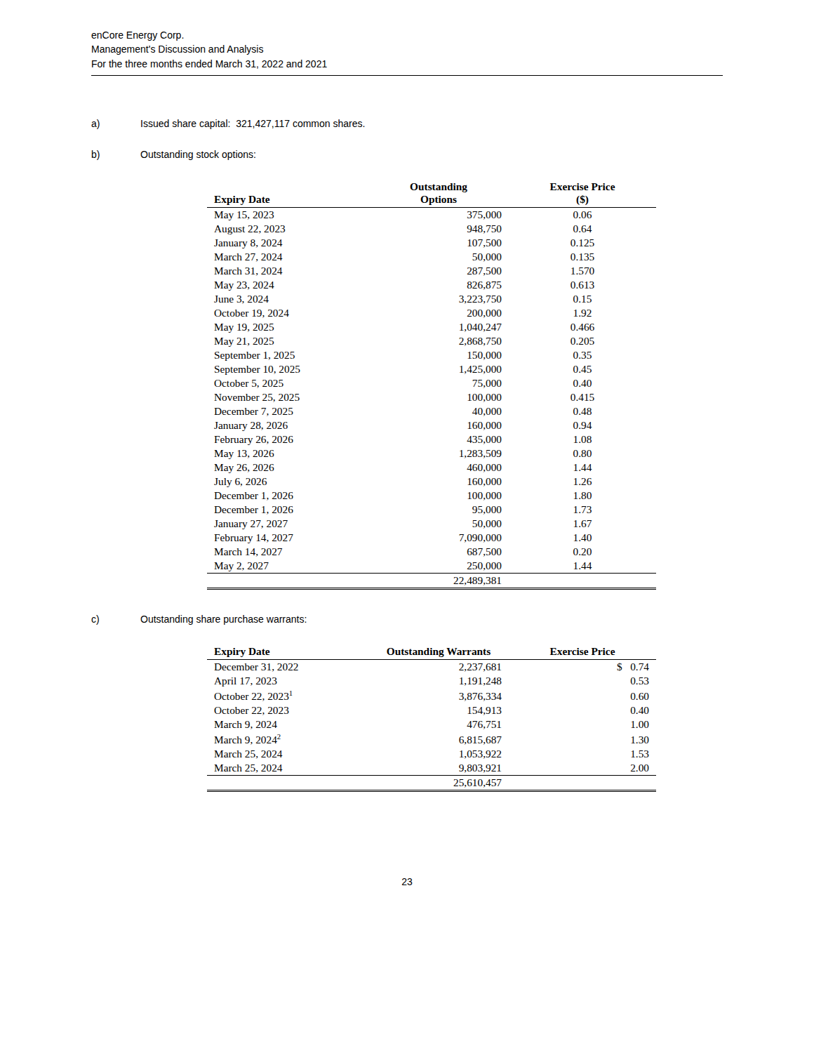enCore Energy Corp.
Management's Discussion and Analysis
For the three months ended March 31, 2022 and 2021
a)
Issued share capital: 321,427,117 common shares.
b)
Outstanding stock options:
| Expiry Date | Outstanding Options | Exercise Price ($) |
| --- | --- | --- |
| May 15, 2023 | 375,000 | 0.06 |
| August 22, 2023 | 948,750 | 0.64 |
| January 8, 2024 | 107,500 | 0.125 |
| March 27, 2024 | 50,000 | 0.135 |
| March 31, 2024 | 287,500 | 1.570 |
| May 23, 2024 | 826,875 | 0.613 |
| June 3, 2024 | 3,223,750 | 0.15 |
| October 19, 2024 | 200,000 | 1.92 |
| May 19, 2025 | 1,040,247 | 0.466 |
| May 21, 2025 | 2,868,750 | 0.205 |
| September 1, 2025 | 150,000 | 0.35 |
| September 10, 2025 | 1,425,000 | 0.45 |
| October 5, 2025 | 75,000 | 0.40 |
| November 25, 2025 | 100,000 | 0.415 |
| December 7, 2025 | 40,000 | 0.48 |
| January 28, 2026 | 160,000 | 0.94 |
| February 26, 2026 | 435,000 | 1.08 |
| May 13, 2026 | 1,283,509 | 0.80 |
| May 26, 2026 | 460,000 | 1.44 |
| July 6, 2026 | 160,000 | 1.26 |
| December 1, 2026 | 100,000 | 1.80 |
| December 1, 2026 | 95,000 | 1.73 |
| January 27, 2027 | 50,000 | 1.67 |
| February 14, 2027 | 7,090,000 | 1.40 |
| March 14, 2027 | 687,500 | 0.20 |
| May 2, 2027 | 250,000 | 1.44 |
| | 22,489,381 | |
c)
Outstanding share purchase warrants:
| Expiry Date | Outstanding Warrants | Exercise Price |
| --- | --- | --- |
| December 31, 2022 | 2,237,681 | $ 0.74 |
| April 17, 2023 | 1,191,248 | 0.53 |
| October 22, 2023 1 | 3,876,334 | 0.60 |
| October 22, 2023 | 154,913 | 0.40 |
| March 9, 2024 | 476,751 | 1.00 |
| March 9, 2024 2 | 6,815,687 | 1.30 |
| March 25, 2024 | 1,053,922 | 1.53 |
| March 25, 2024 | 9,803,921 | 2.00 |
| | 25,610,457 | |
23